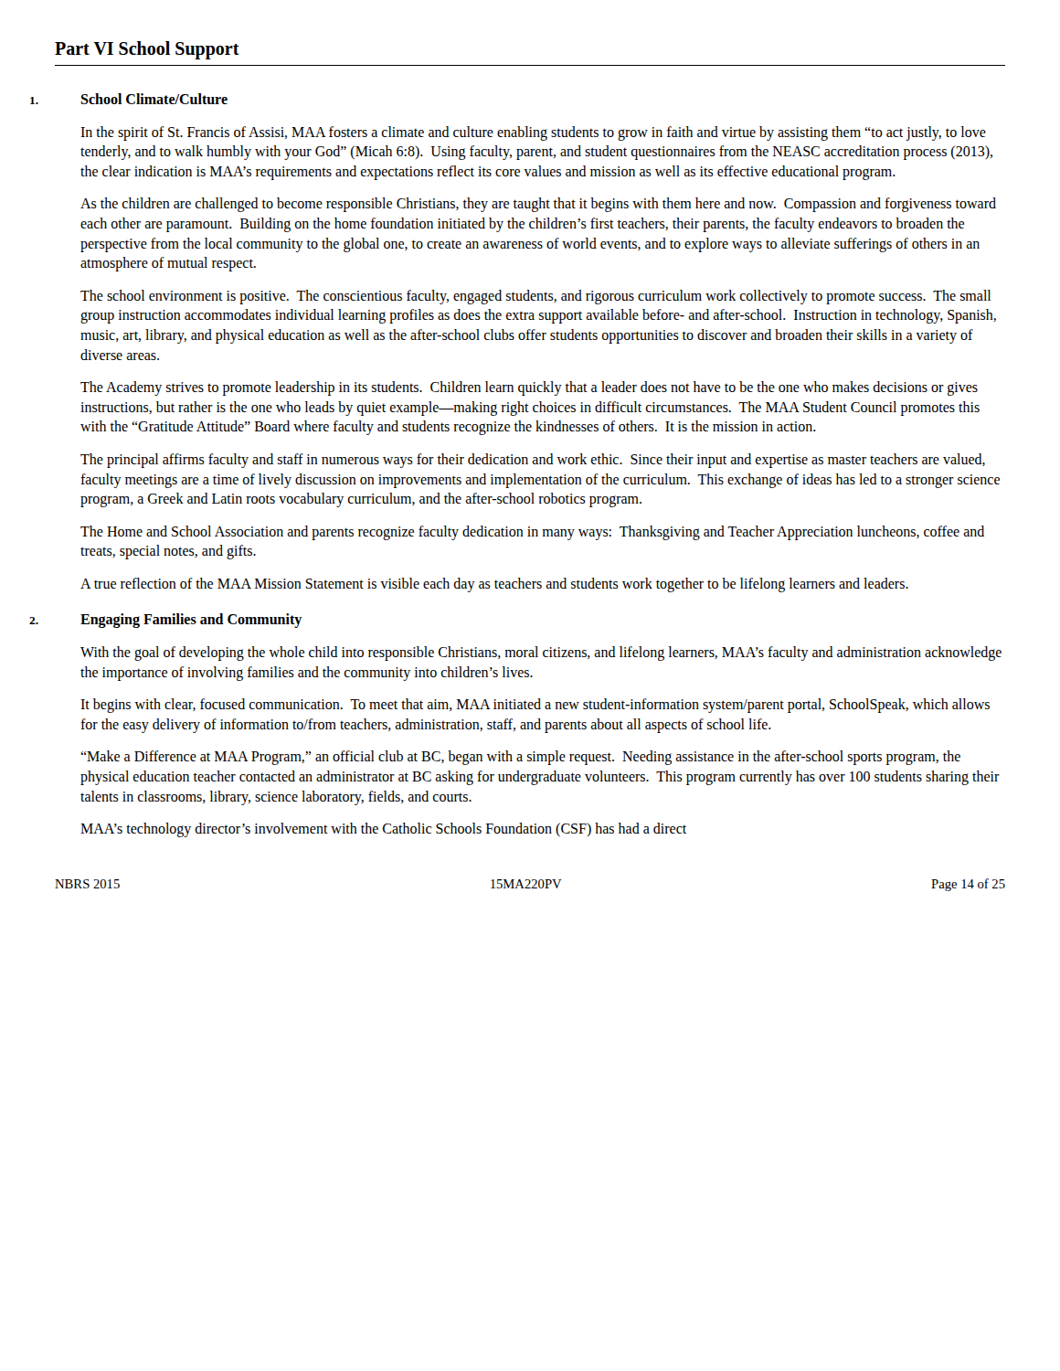Part VI School Support
1. School Climate/Culture
In the spirit of St. Francis of Assisi, MAA fosters a climate and culture enabling students to grow in faith and virtue by assisting them “to act justly, to love tenderly, and to walk humbly with your God” (Micah 6:8). Using faculty, parent, and student questionnaires from the NEASC accreditation process (2013), the clear indication is MAA’s requirements and expectations reflect its core values and mission as well as its effective educational program.
As the children are challenged to become responsible Christians, they are taught that it begins with them here and now. Compassion and forgiveness toward each other are paramount. Building on the home foundation initiated by the children’s first teachers, their parents, the faculty endeavors to broaden the perspective from the local community to the global one, to create an awareness of world events, and to explore ways to alleviate sufferings of others in an atmosphere of mutual respect.
The school environment is positive. The conscientious faculty, engaged students, and rigorous curriculum work collectively to promote success. The small group instruction accommodates individual learning profiles as does the extra support available before- and after-school. Instruction in technology, Spanish, music, art, library, and physical education as well as the after-school clubs offer students opportunities to discover and broaden their skills in a variety of diverse areas.
The Academy strives to promote leadership in its students. Children learn quickly that a leader does not have to be the one who makes decisions or gives instructions, but rather is the one who leads by quiet example—making right choices in difficult circumstances. The MAA Student Council promotes this with the “Gratitude Attitude” Board where faculty and students recognize the kindnesses of others. It is the mission in action.
The principal affirms faculty and staff in numerous ways for their dedication and work ethic. Since their input and expertise as master teachers are valued, faculty meetings are a time of lively discussion on improvements and implementation of the curriculum. This exchange of ideas has led to a stronger science program, a Greek and Latin roots vocabulary curriculum, and the after-school robotics program.
The Home and School Association and parents recognize faculty dedication in many ways: Thanksgiving and Teacher Appreciation luncheons, coffee and treats, special notes, and gifts.
A true reflection of the MAA Mission Statement is visible each day as teachers and students work together to be lifelong learners and leaders.
2. Engaging Families and Community
With the goal of developing the whole child into responsible Christians, moral citizens, and lifelong learners, MAA’s faculty and administration acknowledge the importance of involving families and the community into children’s lives.
It begins with clear, focused communication. To meet that aim, MAA initiated a new student-information system/parent portal, SchoolSpeak, which allows for the easy delivery of information to/from teachers, administration, staff, and parents about all aspects of school life.
“Make a Difference at MAA Program,” an official club at BC, began with a simple request. Needing assistance in the after-school sports program, the physical education teacher contacted an administrator at BC asking for undergraduate volunteers. This program currently has over 100 students sharing their talents in classrooms, library, science laboratory, fields, and courts.
MAA’s technology director’s involvement with the Catholic Schools Foundation (CSF) has had a direct
NBRS 2015 15MA220PV Page 14 of 25